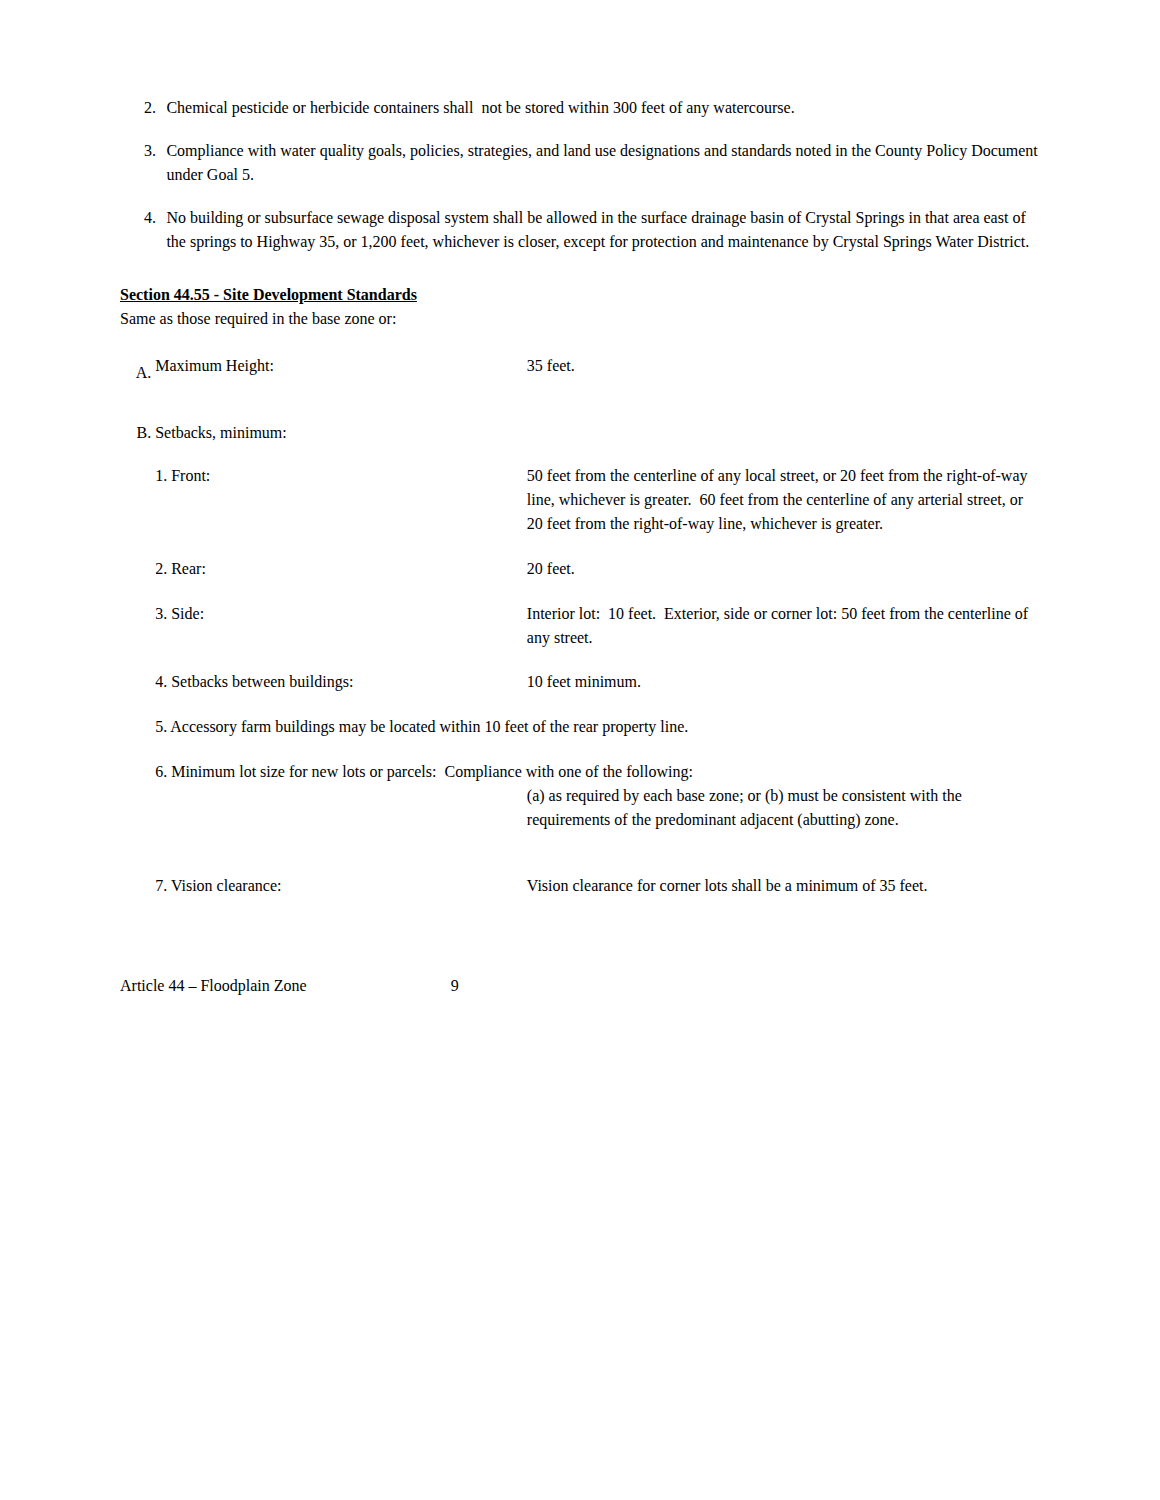Chemical pesticide or herbicide containers shall not be stored within 300 feet of any watercourse.
Compliance with water quality goals, policies, strategies, and land use designations and standards noted in the County Policy Document under Goal 5.
No building or subsurface sewage disposal system shall be allowed in the surface drainage basin of Crystal Springs in that area east of the springs to Highway 35, or 1,200 feet, whichever is closer, except for protection and maintenance by Crystal Springs Water District.
Section 44.55 - Site Development Standards
Same as those required in the base zone or:
| Maximum Height: | 35 feet. |
Setbacks, minimum:
| 1. Front: | 50 feet from the centerline of any local street, or 20 feet from the right-of-way line, whichever is greater. 60 feet from the centerline of any arterial street, or 20 feet from the right-of-way line, whichever is greater. |
| 2. Rear: | 20 feet. |
| 3. Side: | Interior lot: 10 feet. Exterior, side or corner lot: 50 feet from the centerline of any street. |
| 4. Setbacks between buildings: | 10 feet minimum. |
| 5. Accessory farm buildings may be located within 10 feet of the rear property line. |
| 6. Minimum lot size for new lots or parcels: Compliance with one of the following: / / (a) as required by each base zone; or (b) must be consistent with the requirements of the predominant adjacent (abutting) zone. / |
| 7. Vision clearance: | Vision clearance for corner lots shall be a minimum of 35 feet. |
Article 44 – Floodplain Zone 9